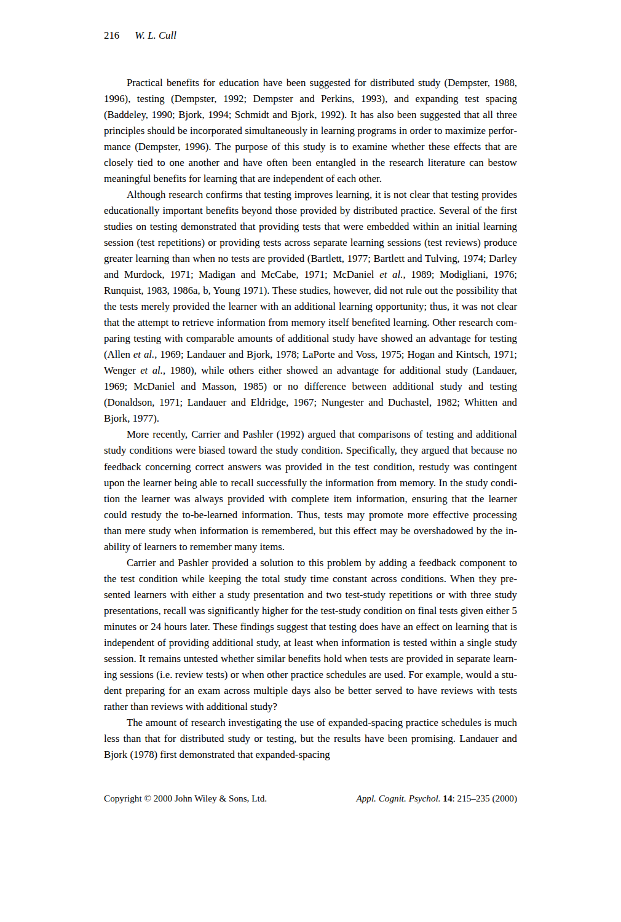216 W. L. Cull
Practical benefits for education have been suggested for distributed study (Dempster, 1988, 1996), testing (Dempster, 1992; Dempster and Perkins, 1993), and expanding test spacing (Baddeley, 1990; Bjork, 1994; Schmidt and Bjork, 1992). It has also been suggested that all three principles should be incorporated simultaneously in learning programs in order to maximize performance (Dempster, 1996). The purpose of this study is to examine whether these effects that are closely tied to one another and have often been entangled in the research literature can bestow meaningful benefits for learning that are independent of each other.
Although research confirms that testing improves learning, it is not clear that testing provides educationally important benefits beyond those provided by distributed practice. Several of the first studies on testing demonstrated that providing tests that were embedded within an initial learning session (test repetitions) or providing tests across separate learning sessions (test reviews) produce greater learning than when no tests are provided (Bartlett, 1977; Bartlett and Tulving, 1974; Darley and Murdock, 1971; Madigan and McCabe, 1971; McDaniel et al., 1989; Modigliani, 1976; Runquist, 1983, 1986a, b, Young 1971). These studies, however, did not rule out the possibility that the tests merely provided the learner with an additional learning opportunity; thus, it was not clear that the attempt to retrieve information from memory itself benefited learning. Other research comparing testing with comparable amounts of additional study have showed an advantage for testing (Allen et al., 1969; Landauer and Bjork, 1978; LaPorte and Voss, 1975; Hogan and Kintsch, 1971; Wenger et al., 1980), while others either showed an advantage for additional study (Landauer, 1969; McDaniel and Masson, 1985) or no difference between additional study and testing (Donaldson, 1971; Landauer and Eldridge, 1967; Nungester and Duchastel, 1982; Whitten and Bjork, 1977).
More recently, Carrier and Pashler (1992) argued that comparisons of testing and additional study conditions were biased toward the study condition. Specifically, they argued that because no feedback concerning correct answers was provided in the test condition, restudy was contingent upon the learner being able to recall successfully the information from memory. In the study condition the learner was always provided with complete item information, ensuring that the learner could restudy the to-be-learned information. Thus, tests may promote more effective processing than mere study when information is remembered, but this effect may be overshadowed by the inability of learners to remember many items.
Carrier and Pashler provided a solution to this problem by adding a feedback component to the test condition while keeping the total study time constant across conditions. When they presented learners with either a study presentation and two test-study repetitions or with three study presentations, recall was significantly higher for the test-study condition on final tests given either 5 minutes or 24 hours later. These findings suggest that testing does have an effect on learning that is independent of providing additional study, at least when information is tested within a single study session. It remains untested whether similar benefits hold when tests are provided in separate learning sessions (i.e. review tests) or when other practice schedules are used. For example, would a student preparing for an exam across multiple days also be better served to have reviews with tests rather than reviews with additional study?
The amount of research investigating the use of expanded-spacing practice schedules is much less than that for distributed study or testing, but the results have been promising. Landauer and Bjork (1978) first demonstrated that expanded-spacing
Copyright © 2000 John Wiley & Sons, Ltd.
Appl. Cognit. Psychol. 14: 215–235 (2000)